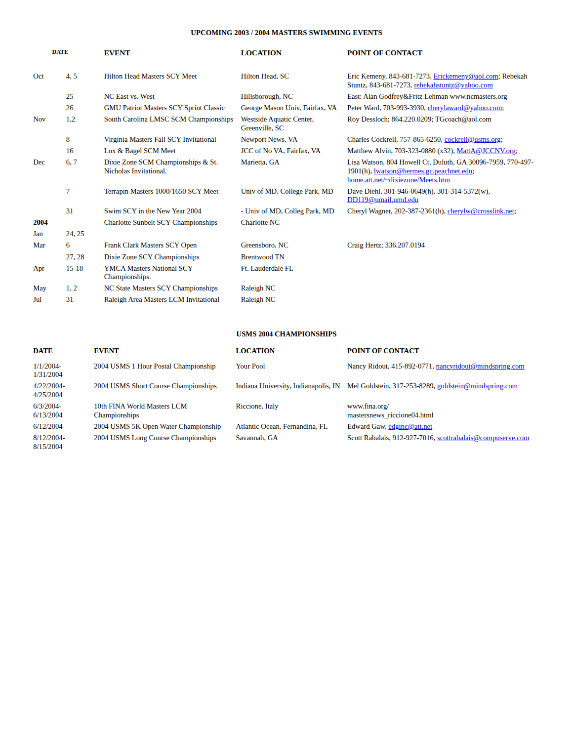UPCOMING 2003 / 2004 MASTERS SWIMMING EVENTS
| DATE | EVENT | LOCATION | POINT OF CONTACT |
| --- | --- | --- | --- |
| Oct | 4, 5 | Hilton Head Masters SCY Meet | Hilton Head, SC | Eric Kemeny, 843-681-7273, Erickemeny@aol.com ; Rebekah Stuntz, 843-681-7273, rebekahstuntz@yahoo.com |
| | 25 | NC East vs. West | Hillsborough, NC | East: Alan Godfrey&Fritz Lehman www.ncmasters.org |
| | 26 | GMU Patriot Masters SCY Sprint Classic | George Mason Univ, Fairfax, VA | Peter Ward, 703-993-3930, cherylaward@yahoo.com ; |
| Nov | 1,2 | South Carolina LMSC SCM Championships | Westside Aquatic Center, Greenville, SC | Roy Dessloch; 864.220.0209; TGcoach@aol.com |
| | 8 | Virginia Masters Fall SCY Invitational | Newport News, VA | Charles Cockrell, 757-865-6250, cockrell@usms.org ; |
| | 16 | Lox & Bagel SCM Meet | JCC of No VA, Fairfax, VA | Matthew Alvin, 703-323-0880 (x32), MattA@JCCNV.org ; |
| Dec | 6, 7 | Dixie Zone SCM Championships & St. Nicholas Invitational. | Marietta, GA | Lisa Watson, 804 Howell Ct, Duluth, GA 30096-7959, 770-497-1901(h), lwatson@hermes.gc.peachnet.edu ; home.att.net/~dixiezone/Meets.htm |
| | 7 | Terrapin Masters 1000/1650 SCY Meet | Univ of MD, College Park, MD | Dave Diehl, 301-946-0649(h), 301-314-5372(w), DD119@umail.umd.edu |
| | 31 | Swim SCY in the New Year 2004 | - Univ of MD, Colleg Park, MD | Cheryl Wagner, 202-387-2361(h), cherylw@crosslink.net ; |
| 2004 | | Charlotte Sunbelt SCY Championships | Charlotte NC | |
| Jan | 24, 25 | | | |
| Mar | 6 | Frank Clark Masters SCY Open | Greensboro, NC | Craig Hertz; 336.207.0194 |
| | 27, 28 | Dixie Zone SCY Championships | Brentwood TN | |
| Apr | 15-18 | YMCA Masters National SCY Championships. | Ft. Lauderdale FL | |
| May | 1, 2 | NC State Masters SCY Championships | Raleigh NC | |
| Jul | 31 | Raleigh Area Masters LCM Invitational | Raleigh NC | |
USMS 2004 CHAMPIONSHIPS
| DATE | EVENT | LOCATION | POINT OF CONTACT |
| --- | --- | --- | --- |
| 1/1/2004- 1/31/2004 | 2004 USMS 1 Hour Postal Championship | Your Pool | Nancy Ridout, 415-892-0771, nancyridout@mindspring.com |
| 4/22/2004- 4/25/2004 | 2004 USMS Short Course Championships | Indiana University, Indianapolis, IN | Mel Goldstein, 317-253-8289, goldstein@mindspring.com |
| 6/3/2004- 6/13/2004 | 10th FINA World Masters LCM Championships | Riccione, Italy | www.fina.org/ mastersnews_riccione04.html |
| 6/12/2004 | 2004 USMS 5K Open Water Championship | Atlantic Ocean, Fernandina, FL | Edward Gaw, edginc@att.net |
| 8/12/2004- 8/15/2004 | 2004 USMS Long Course Championships | Savannah, GA | Scott Rabalais, 912-927-7016, scottrabalais@compuserve.com |